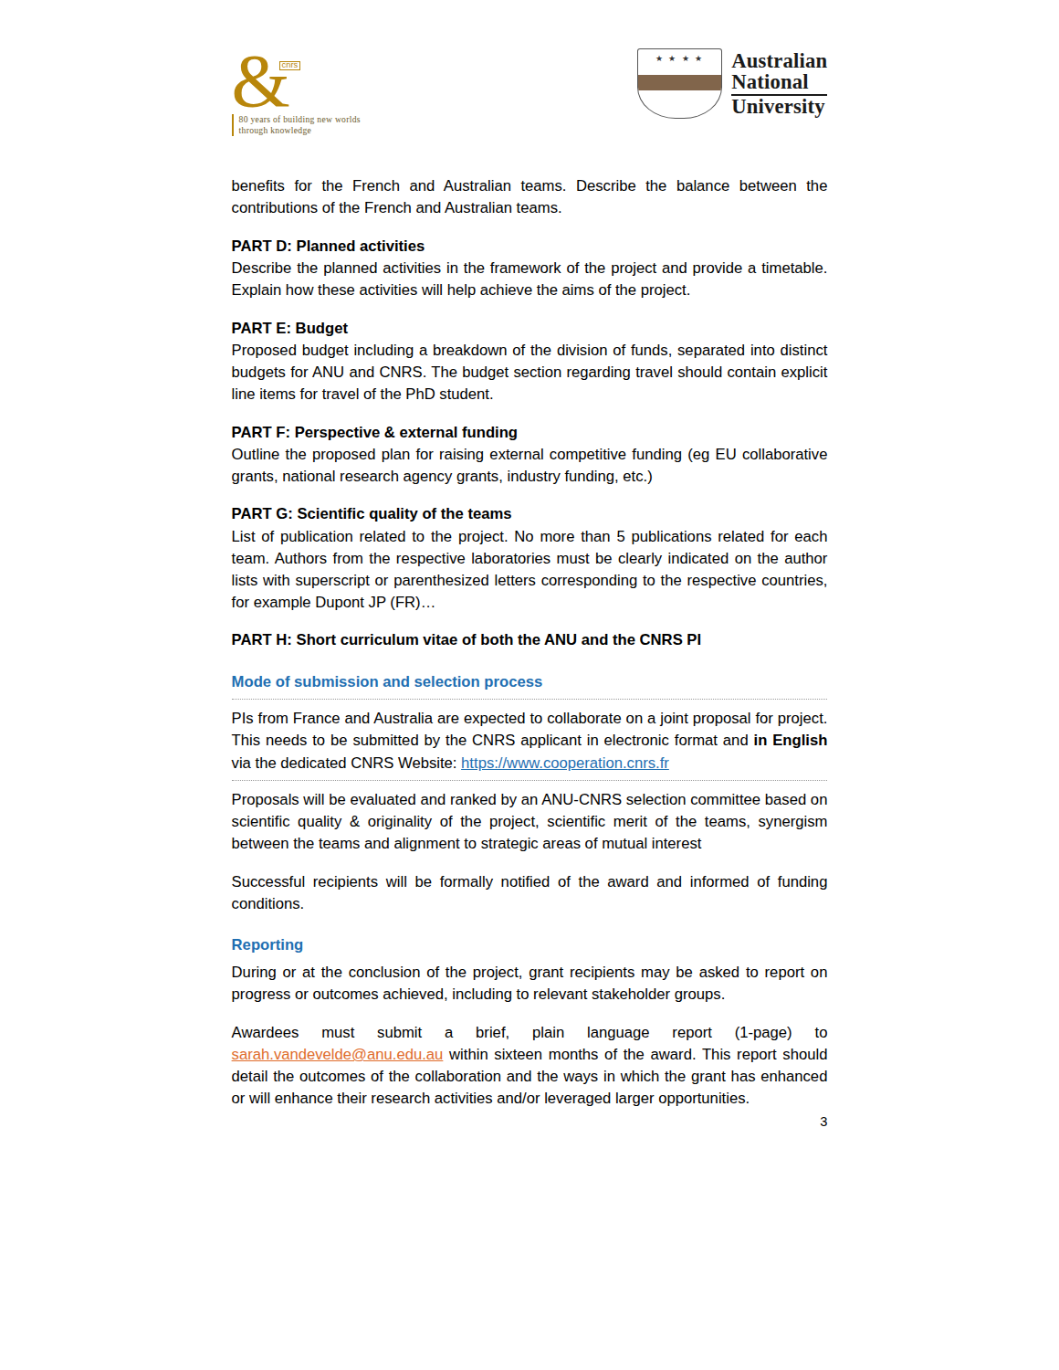&cnrs
80 years of building new worlds
through knowledge
★ ★ ★ ★
NATURAM PRIMUM COGNOSCERE RERUM
Australian
National
University
benefits for the French and Australian teams. Describe the balance between the contributions of the French and Australian teams.
PART D: Planned activities
Describe the planned activities in the framework of the project and provide a timetable. Explain how these activities will help achieve the aims of the project.
PART E: Budget
Proposed budget including a breakdown of the division of funds, separated into distinct budgets for ANU and CNRS. The budget section regarding travel should contain explicit line items for travel of the PhD student.
PART F: Perspective & external funding
Outline the proposed plan for raising external competitive funding (eg EU collaborative grants, national research agency grants, industry funding, etc.)
PART G: Scientific quality of the teams
List of publication related to the project. No more than 5 publications related for each team. Authors from the respective laboratories must be clearly indicated on the author lists with superscript or parenthesized letters corresponding to the respective countries, for example Dupont JP (FR)…
PART H: Short curriculum vitae of both the ANU and the CNRS PI
Mode of submission and selection process
PIs from France and Australia are expected to collaborate on a joint proposal for project. This needs to be submitted by the CNRS applicant in electronic format and in English via the dedicated CNRS Website: https://www.cooperation.cnrs.fr
Proposals will be evaluated and ranked by an ANU-CNRS selection committee based on scientific quality & originality of the project, scientific merit of the teams, synergism between the teams and alignment to strategic areas of mutual interest
Successful recipients will be formally notified of the award and informed of funding conditions.
Reporting
During or at the conclusion of the project, grant recipients may be asked to report on progress or outcomes achieved, including to relevant stakeholder groups.
Awardees must submit a brief, plain language report (1-page) to sarah.vandevelde@anu.edu.au within sixteen months of the award. This report should detail the outcomes of the collaboration and the ways in which the grant has enhanced or will enhance their research activities and/or leveraged larger opportunities.
3